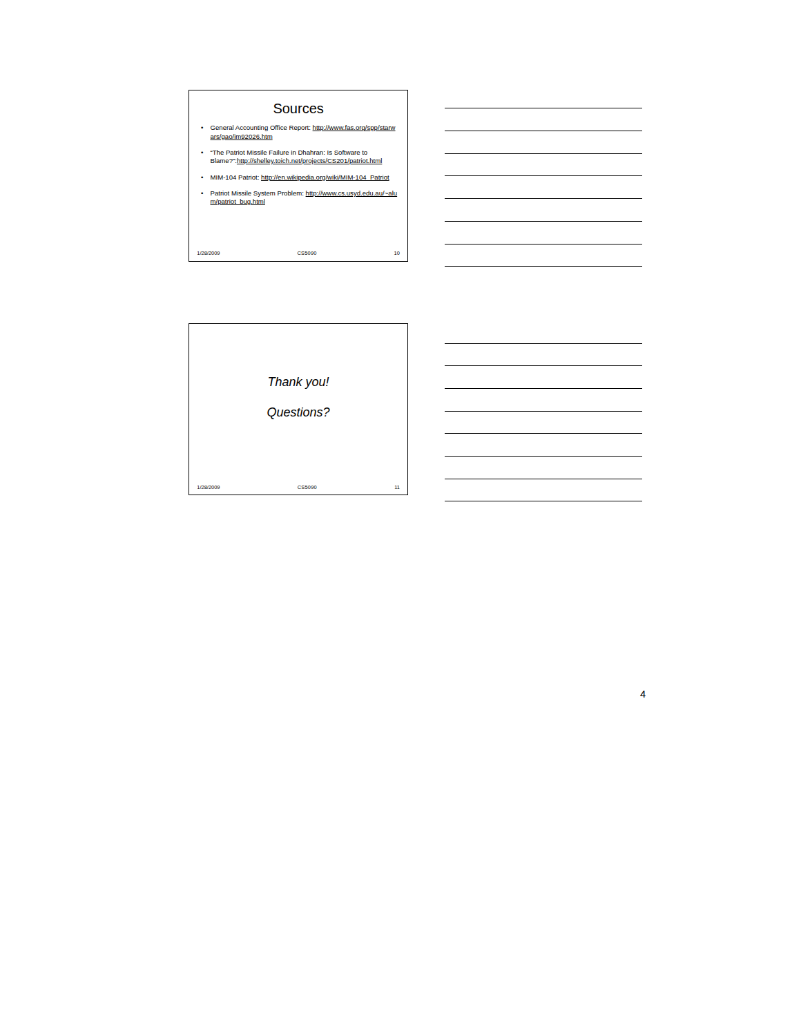Sources
General Accounting Office Report: http://www.fas.org/spp/starwars/gao/im92026.htm
“The Patriot Missile Failure in Dhahran: Is Software to Blame?”:http://shelley.toich.net/projects/CS201/patriot.html
MIM-104 Patriot: http://en.wikipedia.org/wiki/MIM-104_Patriot
Patriot Missile System Problem: http://www.cs.usyd.edu.au/~alum/patriot_bug.html
1/28/2009 CS5090 10
Thank you!
Questions?
1/28/2009 CS5090 11
4